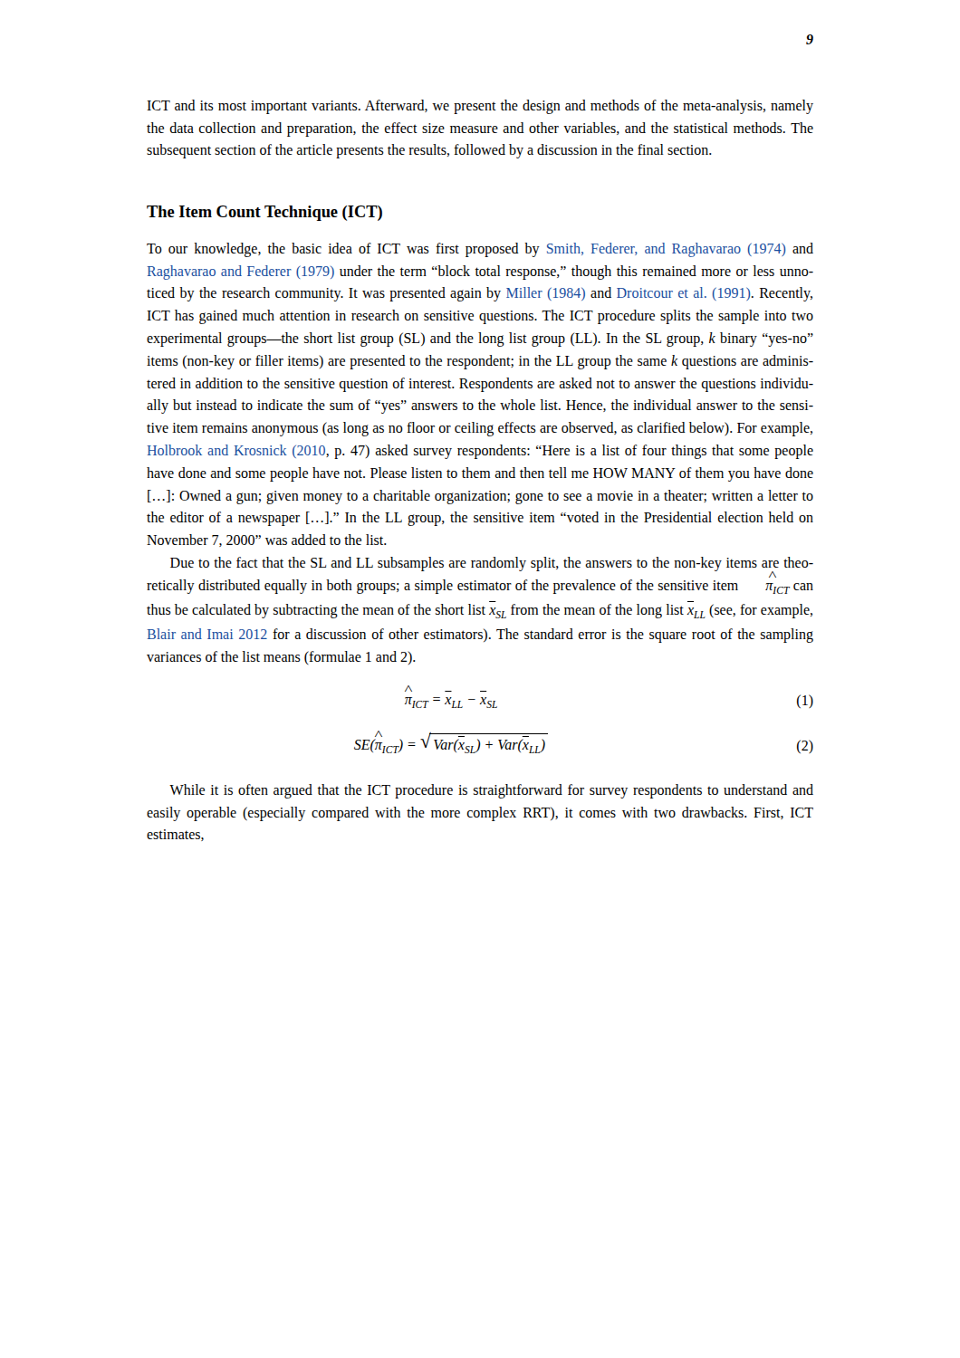9
ICT and its most important variants. Afterward, we present the design and methods of the meta-analysis, namely the data collection and preparation, the effect size measure and other variables, and the statistical methods. The subsequent section of the article presents the results, followed by a discussion in the final section.
The Item Count Technique (ICT)
To our knowledge, the basic idea of ICT was first proposed by Smith, Federer, and Raghavarao (1974) and Raghavarao and Federer (1979) under the term “block total response,” though this remained more or less unnoticed by the research community. It was presented again by Miller (1984) and Droitcour et al. (1991). Recently, ICT has gained much attention in research on sensitive questions. The ICT procedure splits the sample into two experimental groups—the short list group (SL) and the long list group (LL). In the SL group, k binary “yes-no” items (non-key or filler items) are presented to the respondent; in the LL group the same k questions are administered in addition to the sensitive question of interest. Respondents are asked not to answer the questions individually but instead to indicate the sum of “yes” answers to the whole list. Hence, the individual answer to the sensitive item remains anonymous (as long as no floor or ceiling effects are observed, as clarified below). For example, Holbrook and Krosnick (2010, p. 47) asked survey respondents: “Here is a list of four things that some people have done and some people have not. Please listen to them and then tell me HOW MANY of them you have done […]: Owned a gun; given money to a charitable organization; gone to see a movie in a theater; written a letter to the editor of a newspaper […].” In the LL group, the sensitive item “voted in the Presidential election held on November 7, 2000” was added to the list.
Due to the fact that the SL and LL subsamples are randomly split, the answers to the non-key items are theoretically distributed equally in both groups; a simple estimator of the prevalence of the sensitive item πICT can thus be calculated by subtracting the mean of the short list xSL from the mean of the long list xLL (see, for example, Blair and Imai 2012 for a discussion of other estimators). The standard error is the square root of the sampling variances of the list means (formulae 1 and 2).
πICT = xLL − xSL
(1)
SE(πICT) = Var(xSL) + Var(xLL)
(2)
While it is often argued that the ICT procedure is straightforward for survey respondents to understand and easily operable (especially compared with the more complex RRT), it comes with two drawbacks. First, ICT estimates,